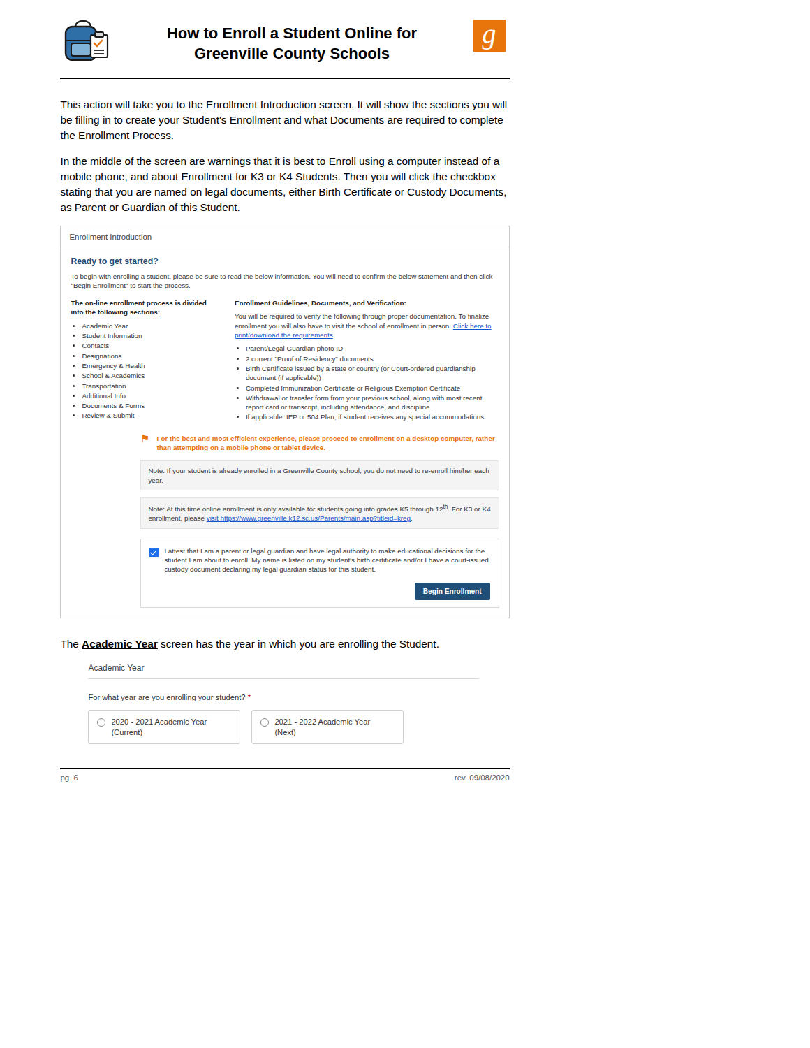Backpack icon
How to Enroll a Student Online for
Greenville County Schools
g
This action will take you to the Enrollment Introduction screen. It will show the sections you will be filling in to create your Student's Enrollment and what Documents are required to complete the Enrollment Process.
In the middle of the screen are warnings that it is best to Enroll using a computer instead of a mobile phone, and about Enrollment for K3 or K4 Students. Then you will click the checkbox stating that you are named on legal documents, either Birth Certificate or Custody Documents, as Parent or Guardian of this Student.
Enrollment Introduction
Ready to get started?
To begin with enrolling a student, please be sure to read the below information. You will need to confirm the below statement and then click "Begin Enrollment" to start the process.
The on-line enrollment process is divided into the following sections:
Academic Year
Student Information
Contacts
Designations
Emergency & Health
School & Academics
Transportation
Additional Info
Documents & Forms
Review & Submit
Enrollment Guidelines, Documents, and Verification:
You will be required to verify the following through proper documentation. To finalize enrollment you will also have to visit the school of enrollment in person. Click here to print/download the requirements
Parent/Legal Guardian photo ID
2 current "Proof of Residency" documents
Birth Certificate issued by a state or country (or Court-ordered guardianship document (if applicable))
Completed Immunization Certificate or Religious Exemption Certificate
Withdrawal or transfer form from your previous school, along with most recent report card or transcript, including attendance, and discipline.
If applicable: IEP or 504 Plan, if student receives any special accommodations
⚑
For the best and most efficient experience, please proceed to enrollment on a desktop computer, rather than attempting on a mobile phone or tablet device.
Note: If your student is already enrolled in a Greenville County school, you do not need to re-enroll him/her each year.
Note: At this time online enrollment is only available for students going into grades K5 through 12th. For K3 or K4 enrollment, please visit https://www.greenville.k12.sc.us/Parents/main.asp?titleid=kreg.
I attest that I am a parent or legal guardian and have legal authority to make educational decisions for the student I am about to enroll. My name is listed on my student's birth certificate and/or I have a court-issued custody document declaring my legal guardian status for this student.
Begin Enrollment
The Academic Year screen has the year in which you are enrolling the Student.
Academic Year
For what year are you enrolling your student? *
2020 - 2021 Academic Year
(Current)
2021 - 2022 Academic Year
(Next)
pg. 6
rev. 09/08/2020